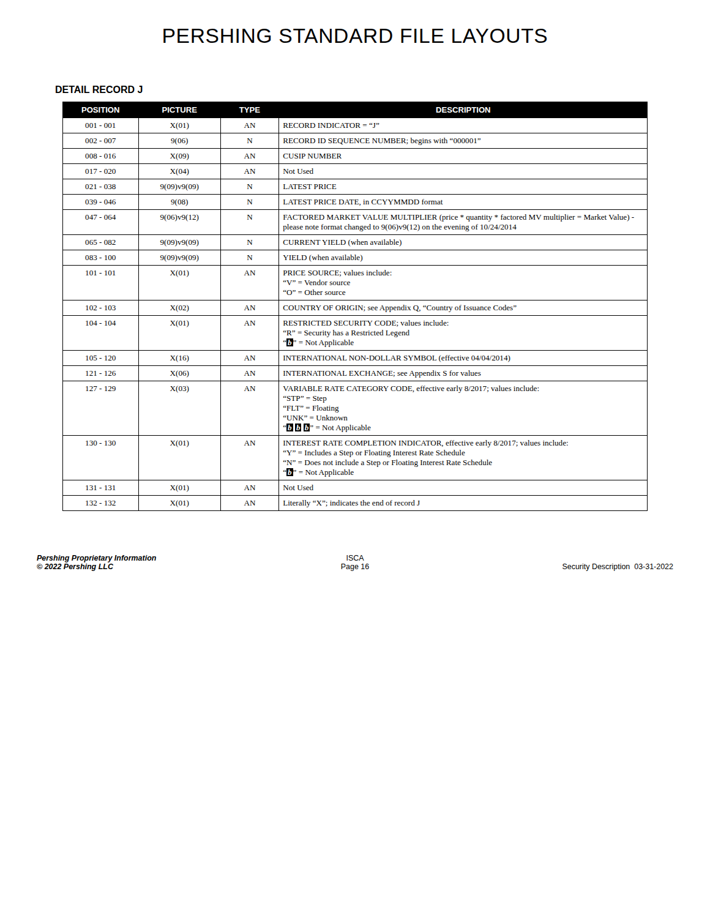PERSHING STANDARD FILE LAYOUTS
DETAIL RECORD J
| POSITION | PICTURE | TYPE | DESCRIPTION |
| --- | --- | --- | --- |
| 001 - 001 | X(01) | AN | RECORD INDICATOR = “J” |
| 002 - 007 | 9(06) | N | RECORD ID SEQUENCE NUMBER; begins with “000001” |
| 008 - 016 | X(09) | AN | CUSIP NUMBER |
| 017 - 020 | X(04) | AN | Not Used |
| 021 - 038 | 9(09)v9(09) | N | LATEST PRICE |
| 039 - 046 | 9(08) | N | LATEST PRICE DATE, in CCYYMMDD format |
| 047 - 064 | 9(06)v9(12) | N | FACTORED MARKET VALUE MULTIPLIER (price * quantity * factored MV multiplier = Market Value) - please note format changed to 9(06)v9(12) on the evening of 10/24/2014 |
| 065 - 082 | 9(09)v9(09) | N | CURRENT YIELD (when available) |
| 083 - 100 | 9(09)v9(09) | N | YIELD (when available) |
| 101 - 101 | X(01) | AN | PRICE SOURCE; values include: “V” = Vendor source “O” = Other source |
| 102 - 103 | X(02) | AN | COUNTRY OF ORIGIN; see Appendix Q, “Country of Issuance Codes” |
| 104 - 104 | X(01) | AN | RESTRICTED SECURITY CODE; values include: “R” = Security has a Restricted Legend “ b ” = Not Applicable |
| 105 - 120 | X(16) | AN | INTERNATIONAL NON-DOLLAR SYMBOL (effective 04/04/2014) |
| 121 - 126 | X(06) | AN | INTERNATIONAL EXCHANGE; see Appendix S for values |
| 127 - 129 | X(03) | AN | VARIABLE RATE CATEGORY CODE, effective early 8/2017; values include: “STP” = Step “FLT” = Floating “UNK” = Unknown “ b b b ” = Not Applicable |
| 130 - 130 | X(01) | AN | INTEREST RATE COMPLETION INDICATOR, effective early 8/2017; values include: “Y” = Includes a Step or Floating Interest Rate Schedule “N” = Does not include a Step or Floating Interest Rate Schedule “ b ” = Not Applicable |
| 131 - 131 | X(01) | AN | Not Used |
| 132 - 132 | X(01) | AN | Literally “X”; indicates the end of record J |
| Pershing Proprietary Information | ISCA | |
| © 2022 Pershing LLC | Page 16 | Security Description 03-31-2022 |